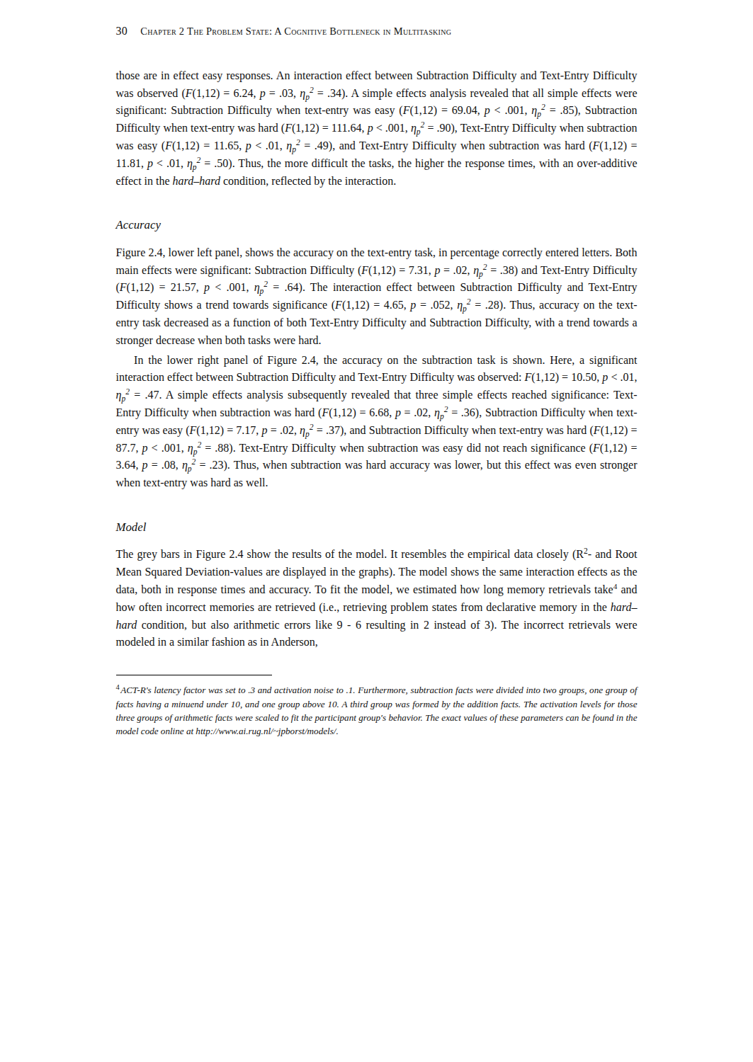30 Chapter 2 The Problem State: A Cognitive Bottleneck in Multitasking
those are in effect easy responses. An interaction effect between Subtraction Difficulty and Text-Entry Difficulty was observed (F(1,12) = 6.24, p = .03, ηp2 = .34). A simple effects analysis revealed that all simple effects were significant: Subtraction Difficulty when text-entry was easy (F(1,12) = 69.04, p < .001, ηp2 = .85), Subtraction Difficulty when text-entry was hard (F(1,12) = 111.64, p < .001, ηp2 = .90), Text-Entry Difficulty when subtraction was easy (F(1,12) = 11.65, p < .01, ηp2 = .49), and Text-Entry Difficulty when subtraction was hard (F(1,12) = 11.81, p < .01, ηp2 = .50). Thus, the more difficult the tasks, the higher the response times, with an over-additive effect in the hard–hard condition, reflected by the interaction.
Accuracy
Figure 2.4, lower left panel, shows the accuracy on the text-entry task, in percentage correctly entered letters. Both main effects were significant: Subtraction Difficulty (F(1,12) = 7.31, p = .02, ηp2 = .38) and Text-Entry Difficulty (F(1,12) = 21.57, p < .001, ηp2 = .64). The interaction effect between Subtraction Difficulty and Text-Entry Difficulty shows a trend towards significance (F(1,12) = 4.65, p = .052, ηp2 = .28). Thus, accuracy on the text-entry task decreased as a function of both Text-Entry Difficulty and Subtraction Difficulty, with a trend towards a stronger decrease when both tasks were hard.
In the lower right panel of Figure 2.4, the accuracy on the subtraction task is shown. Here, a significant interaction effect between Subtraction Difficulty and Text-Entry Difficulty was observed: F(1,12) = 10.50, p < .01, ηp2 = .47. A simple effects analysis subsequently revealed that three simple effects reached significance: Text-Entry Difficulty when subtraction was hard (F(1,12) = 6.68, p = .02, ηp2 = .36), Subtraction Difficulty when text-entry was easy (F(1,12) = 7.17, p = .02, ηp2 = .37), and Subtraction Difficulty when text-entry was hard (F(1,12) = 87.7, p < .001, ηp2 = .88). Text-Entry Difficulty when subtraction was easy did not reach significance (F(1,12) = 3.64, p = .08, ηp2 = .23). Thus, when subtraction was hard accuracy was lower, but this effect was even stronger when text-entry was hard as well.
Model
The grey bars in Figure 2.4 show the results of the model. It resembles the empirical data closely (R2- and Root Mean Squared Deviation-values are displayed in the graphs). The model shows the same interaction effects as the data, both in response times and accuracy. To fit the model, we estimated how long memory retrievals take4 and how often incorrect memories are retrieved (i.e., retrieving problem states from declarative memory in the hard–hard condition, but also arithmetic errors like 9 - 6 resulting in 2 instead of 3). The incorrect retrievals were modeled in a similar fashion as in Anderson,
4 ACT-R's latency factor was set to .3 and activation noise to .1. Furthermore, subtraction facts were divided into two groups, one group of facts having a minuend under 10, and one group above 10. A third group was formed by the addition facts. The activation levels for those three groups of arithmetic facts were scaled to fit the participant group's behavior. The exact values of these parameters can be found in the model code online at http://www.ai.rug.nl/~jpborst/models/.